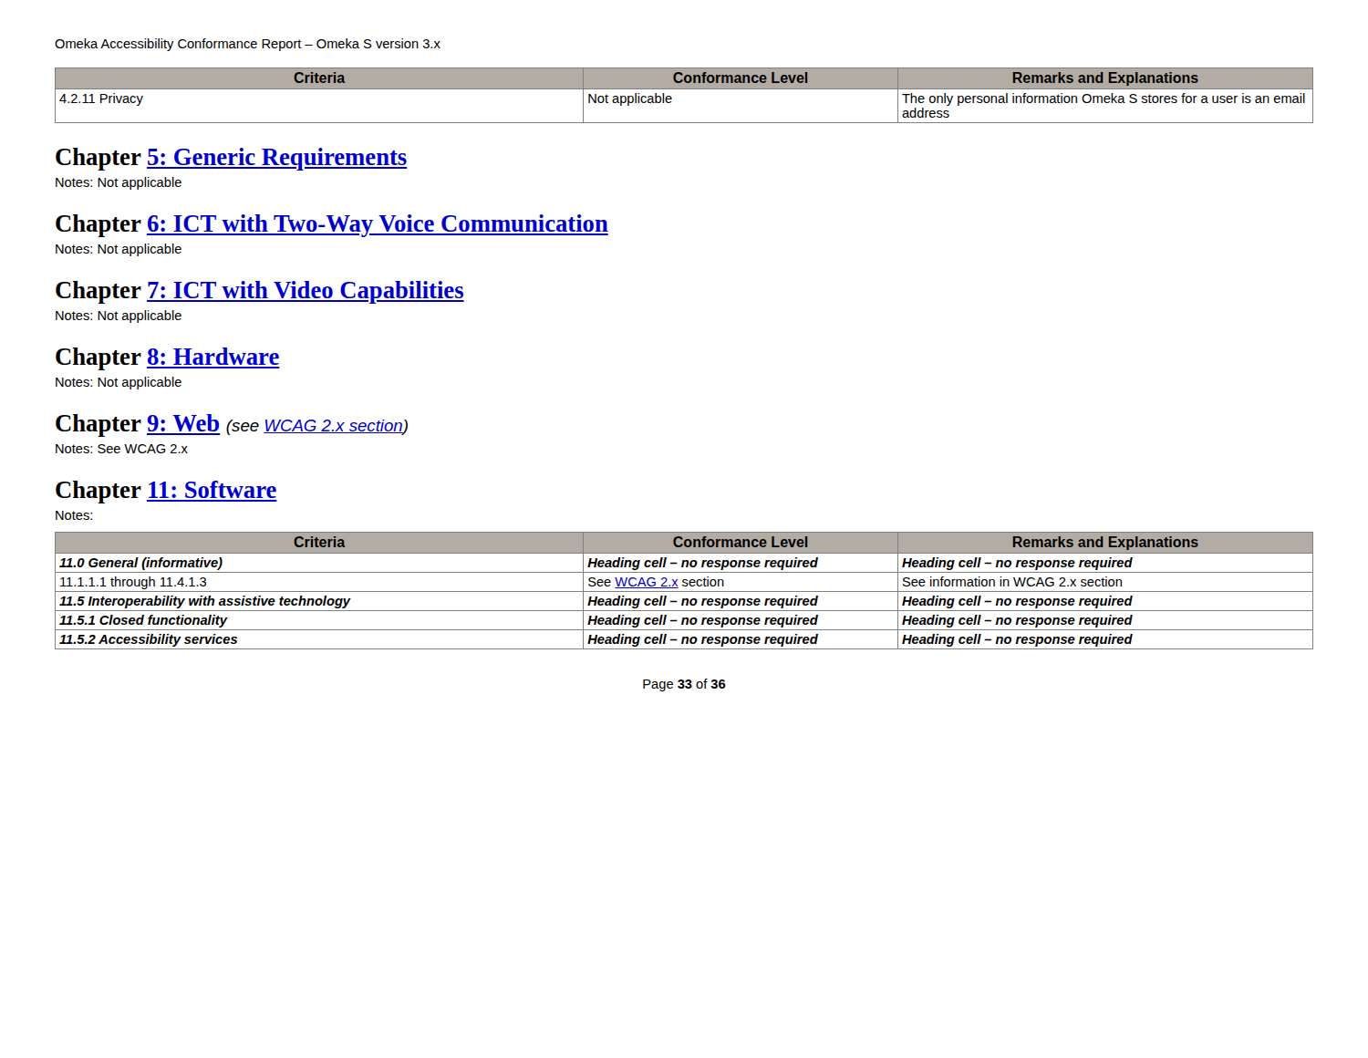Omeka Accessibility Conformance Report – Omeka S version 3.x
| Criteria | Conformance Level | Remarks and Explanations |
| --- | --- | --- |
| 4.2.11 Privacy | Not applicable | The only personal information Omeka S stores for a user is an email address |
Chapter 5: Generic Requirements
Notes: Not applicable
Chapter 6: ICT with Two-Way Voice Communication
Notes: Not applicable
Chapter 7: ICT with Video Capabilities
Notes: Not applicable
Chapter 8: Hardware
Notes: Not applicable
Chapter 9: Web (see WCAG 2.x section)
Notes: See WCAG 2.x
Chapter 11: Software
Notes:
| Criteria | Conformance Level | Remarks and Explanations |
| --- | --- | --- |
| 11.0 General (informative) | Heading cell – no response required | Heading cell – no response required |
| 11.1.1.1 through 11.4.1.3 | See WCAG 2.x section | See information in WCAG 2.x section |
| 11.5 Interoperability with assistive technology | Heading cell – no response required | Heading cell – no response required |
| 11.5.1 Closed functionality | Heading cell – no response required | Heading cell – no response required |
| 11.5.2 Accessibility services | Heading cell – no response required | Heading cell – no response required |
Page 33 of 36